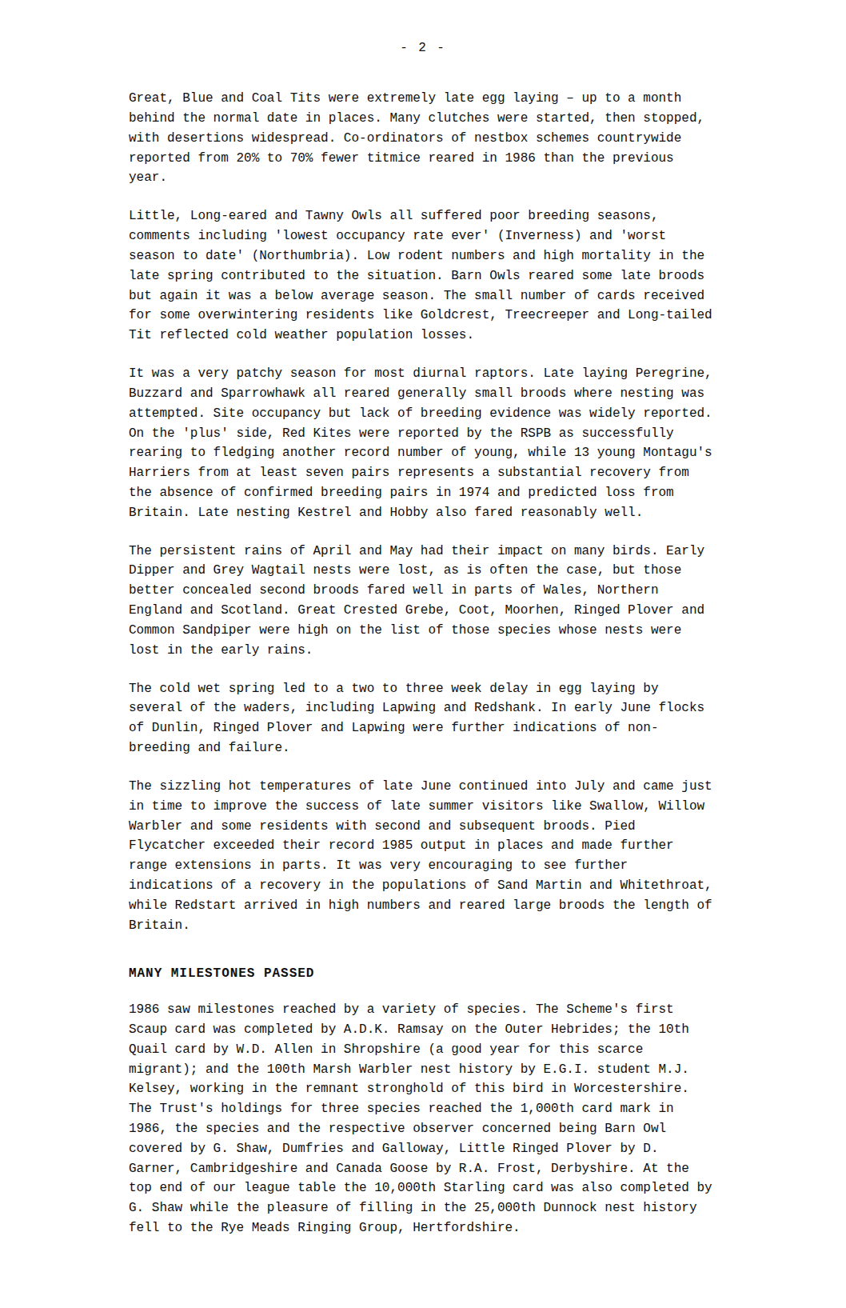- 2 -
Great, Blue and Coal Tits were extremely late egg laying – up to a month behind the normal date in places. Many clutches were started, then stopped, with desertions widespread. Co-ordinators of nestbox schemes countrywide reported from 20% to 70% fewer titmice reared in 1986 than the previous year.
Little, Long-eared and Tawny Owls all suffered poor breeding seasons, comments including 'lowest occupancy rate ever' (Inverness) and 'worst season to date' (Northumbria). Low rodent numbers and high mortality in the late spring contributed to the situation. Barn Owls reared some late broods but again it was a below average season. The small number of cards received for some overwintering residents like Goldcrest, Treecreeper and Long-tailed Tit reflected cold weather population losses.
It was a very patchy season for most diurnal raptors. Late laying Peregrine, Buzzard and Sparrowhawk all reared generally small broods where nesting was attempted. Site occupancy but lack of breeding evidence was widely reported. On the 'plus' side, Red Kites were reported by the RSPB as successfully rearing to fledging another record number of young, while 13 young Montagu's Harriers from at least seven pairs represents a substantial recovery from the absence of confirmed breeding pairs in 1974 and predicted loss from Britain. Late nesting Kestrel and Hobby also fared reasonably well.
The persistent rains of April and May had their impact on many birds. Early Dipper and Grey Wagtail nests were lost, as is often the case, but those better concealed second broods fared well in parts of Wales, Northern England and Scotland. Great Crested Grebe, Coot, Moorhen, Ringed Plover and Common Sandpiper were high on the list of those species whose nests were lost in the early rains.
The cold wet spring led to a two to three week delay in egg laying by several of the waders, including Lapwing and Redshank. In early June flocks of Dunlin, Ringed Plover and Lapwing were further indications of non-breeding and failure.
The sizzling hot temperatures of late June continued into July and came just in time to improve the success of late summer visitors like Swallow, Willow Warbler and some residents with second and subsequent broods. Pied Flycatcher exceeded their record 1985 output in places and made further range extensions in parts. It was very encouraging to see further indications of a recovery in the populations of Sand Martin and Whitethroat, while Redstart arrived in high numbers and reared large broods the length of Britain.
MANY MILESTONES PASSED
1986 saw milestones reached by a variety of species. The Scheme's first Scaup card was completed by A.D.K. Ramsay on the Outer Hebrides; the 10th Quail card by W.D. Allen in Shropshire (a good year for this scarce migrant); and the 100th Marsh Warbler nest history by E.G.I. student M.J. Kelsey, working in the remnant stronghold of this bird in Worcestershire. The Trust's holdings for three species reached the 1,000th card mark in 1986, the species and the respective observer concerned being Barn Owl covered by G. Shaw, Dumfries and Galloway, Little Ringed Plover by D. Garner, Cambridgeshire and Canada Goose by R.A. Frost, Derbyshire. At the top end of our league table the 10,000th Starling card was also completed by G. Shaw while the pleasure of filling in the 25,000th Dunnock nest history fell to the Rye Meads Ringing Group, Hertfordshire.